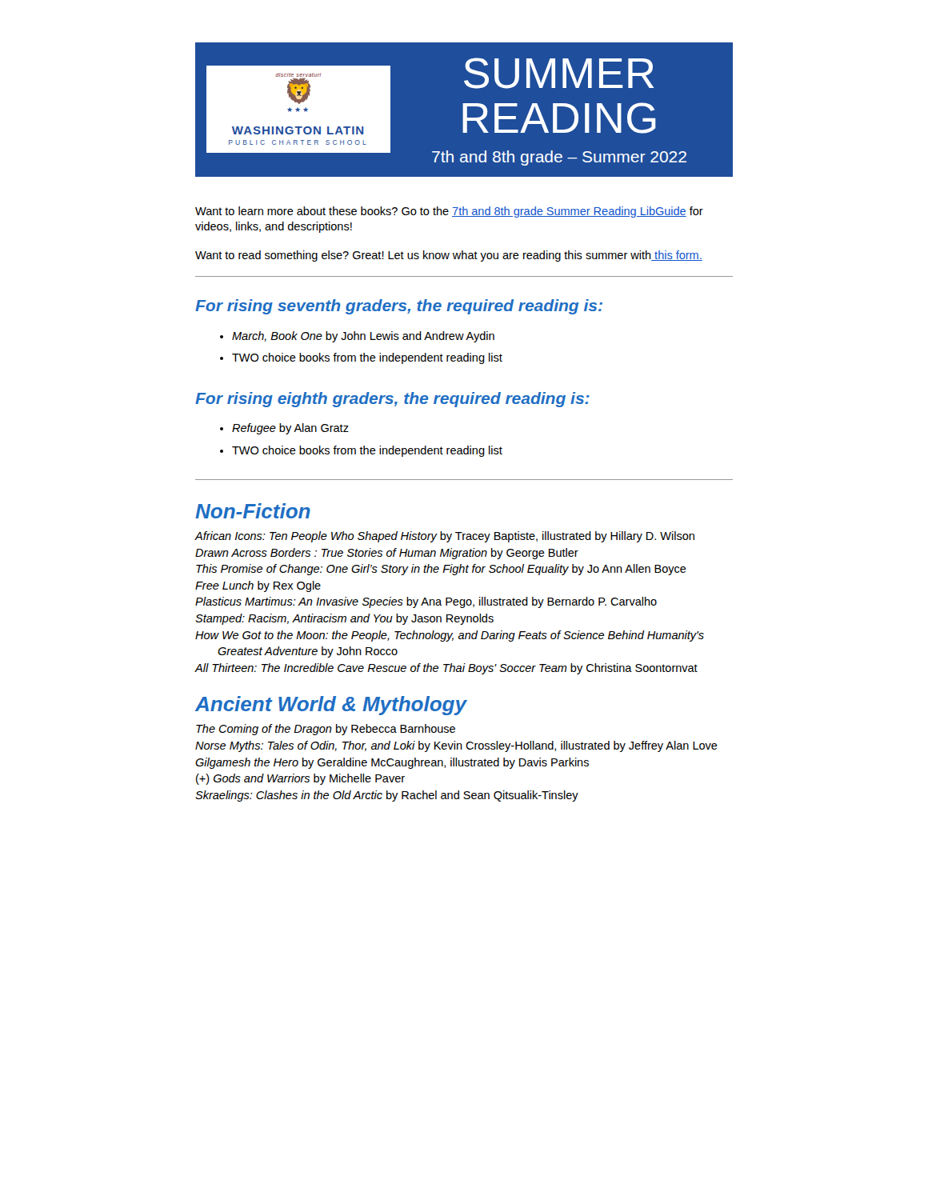discite servaturi
🦁 ★★★
WASHINGTON LATIN
PUBLIC CHARTER SCHOOL
SUMMER READING
7th and 8th grade – Summer 2022
Want to learn more about these books? Go to the 7th and 8th grade Summer Reading LibGuide for videos, links, and descriptions!
Want to read something else? Great! Let us know what you are reading this summer with this form.
For rising seventh graders, the required reading is:
March, Book One by John Lewis and Andrew Aydin
TWO choice books from the independent reading list
For rising eighth graders, the required reading is:
Refugee by Alan Gratz
TWO choice books from the independent reading list
Non-Fiction
African Icons: Ten People Who Shaped History by Tracey Baptiste, illustrated by Hillary D. Wilson
Drawn Across Borders : True Stories of Human Migration by George Butler
This Promise of Change: One Girl’s Story in the Fight for School Equality by Jo Ann Allen Boyce
Free Lunch by Rex Ogle
Plasticus Martimus: An Invasive Species by Ana Pego, illustrated by Bernardo P. Carvalho
Stamped: Racism, Antiracism and You by Jason Reynolds
How We Got to the Moon: the People, Technology, and Daring Feats of Science Behind Humanity's
Greatest Adventure by John Rocco
All Thirteen: The Incredible Cave Rescue of the Thai Boys' Soccer Team by Christina Soontornvat
Ancient World & Mythology
The Coming of the Dragon by Rebecca Barnhouse
Norse Myths: Tales of Odin, Thor, and Loki by Kevin Crossley-Holland, illustrated by Jeffrey Alan Love
Gilgamesh the Hero by Geraldine McCaughrean, illustrated by Davis Parkins
(+) Gods and Warriors by Michelle Paver
Skraelings: Clashes in the Old Arctic by Rachel and Sean Qitsualik-Tinsley